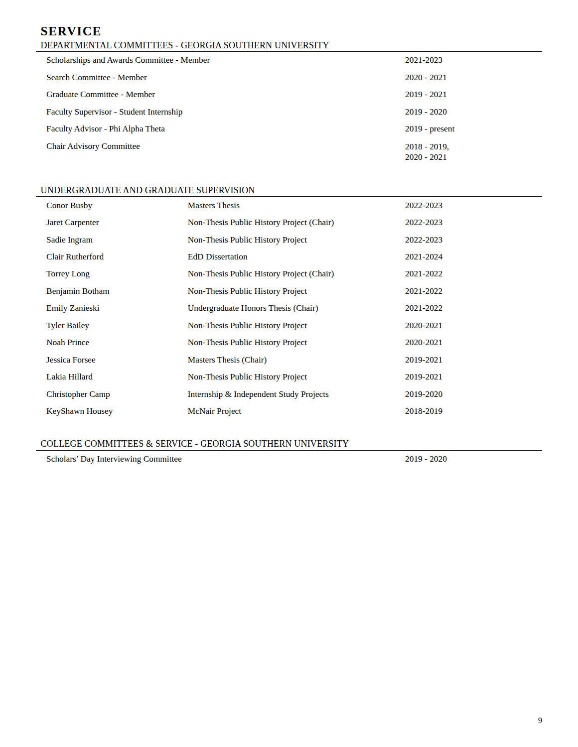SERVICE
DEPARTMENTAL COMMITTEES - GEORGIA SOUTHERN UNIVERSITY
| Scholarships and Awards Committee - Member | 2021-2023 |
| Search Committee - Member | 2020 - 2021 |
| Graduate Committee - Member | 2019 - 2021 |
| Faculty Supervisor - Student Internship | 2019 - 2020 |
| Faculty Advisor - Phi Alpha Theta | 2019 - present |
| Chair Advisory Committee | 2018 - 2019, 2020 - 2021 |
UNDERGRADUATE AND GRADUATE SUPERVISION
| Conor Busby | Masters Thesis | 2022-2023 |
| Jaret Carpenter | Non-Thesis Public History Project (Chair) | 2022-2023 |
| Sadie Ingram | Non-Thesis Public History Project | 2022-2023 |
| Clair Rutherford | EdD Dissertation | 2021-2024 |
| Torrey Long | Non-Thesis Public History Project (Chair) | 2021-2022 |
| Benjamin Botham | Non-Thesis Public History Project | 2021-2022 |
| Emily Zanieski | Undergraduate Honors Thesis (Chair) | 2021-2022 |
| Tyler Bailey | Non-Thesis Public History Project | 2020-2021 |
| Noah Prince | Non-Thesis Public History Project | 2020-2021 |
| Jessica Forsee | Masters Thesis (Chair) | 2019-2021 |
| Lakia Hillard | Non-Thesis Public History Project | 2019-2021 |
| Christopher Camp | Internship & Independent Study Projects | 2019-2020 |
| KeyShawn Housey | McNair Project | 2018-2019 |
COLLEGE COMMITTEES & SERVICE - GEORGIA SOUTHERN UNIVERSITY
| Scholars’ Day Interviewing Committee | 2019 - 2020 |
9